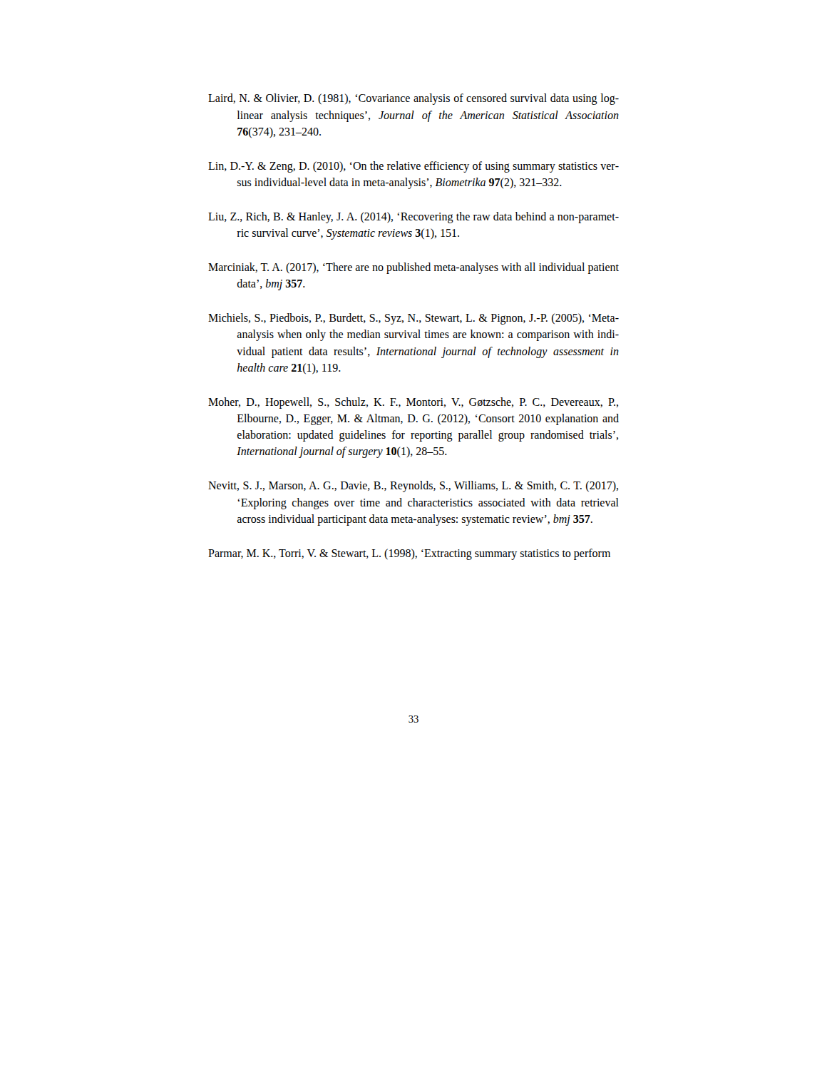Laird, N. & Olivier, D. (1981), ‘Covariance analysis of censored survival data using log-linear analysis techniques’, Journal of the American Statistical Association 76(374), 231–240.
Lin, D.-Y. & Zeng, D. (2010), ‘On the relative efficiency of using summary statistics versus individual-level data in meta-analysis’, Biometrika 97(2), 321–332.
Liu, Z., Rich, B. & Hanley, J. A. (2014), ‘Recovering the raw data behind a non-parametric survival curve’, Systematic reviews 3(1), 151.
Marciniak, T. A. (2017), ‘There are no published meta-analyses with all individual patient data’, bmj 357.
Michiels, S., Piedbois, P., Burdett, S., Syz, N., Stewart, L. & Pignon, J.-P. (2005), ‘Meta-analysis when only the median survival times are known: a comparison with individual patient data results’, International journal of technology assessment in health care 21(1), 119.
Moher, D., Hopewell, S., Schulz, K. F., Montori, V., Gøtzsche, P. C., Devereaux, P., Elbourne, D., Egger, M. & Altman, D. G. (2012), ‘Consort 2010 explanation and elaboration: updated guidelines for reporting parallel group randomised trials’, International journal of surgery 10(1), 28–55.
Nevitt, S. J., Marson, A. G., Davie, B., Reynolds, S., Williams, L. & Smith, C. T. (2017), ‘Exploring changes over time and characteristics associated with data retrieval across individual participant data meta-analyses: systematic review’, bmj 357.
Parmar, M. K., Torri, V. & Stewart, L. (1998), ‘Extracting summary statistics to perform
33